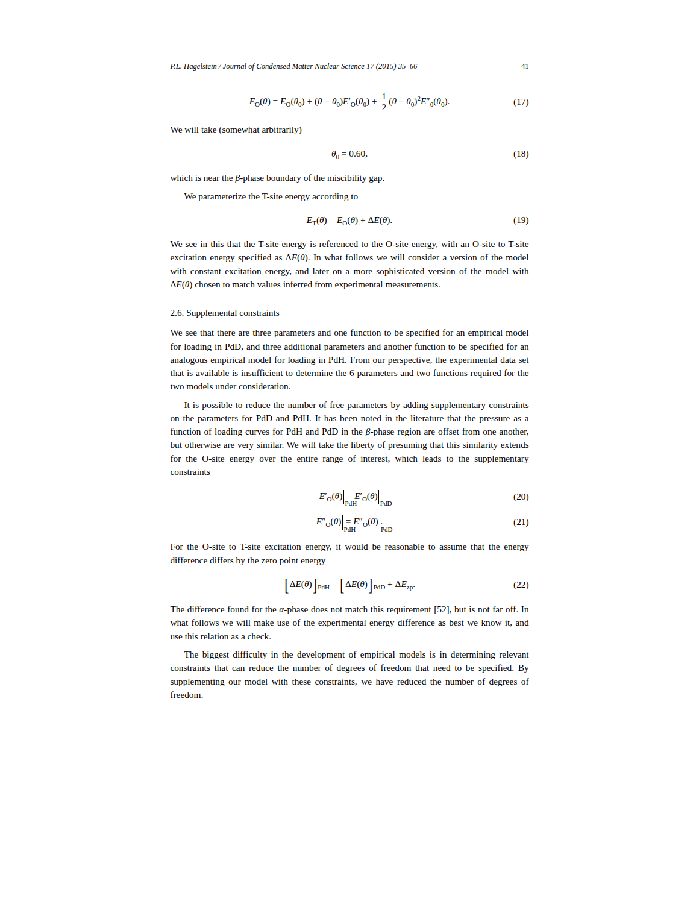P.L. Hagelstein / Journal of Condensed Matter Nuclear Science 17 (2015) 35–66 41
EO(θ) = EO(θ0) + (θ − θ0)E′O(θ0) + 12(θ − θ0)2E″0(θ0).
(17)
We will take (somewhat arbitrarily)
θ0 = 0.60,
(18)
which is near the β-phase boundary of the miscibility gap.
We parameterize the T-site energy according to
ET(θ) = EO(θ) + ΔE(θ).
(19)
We see in this that the T-site energy is referenced to the O-site energy, with an O-site to T-site excitation energy specified as ΔE(θ). In what follows we will consider a version of the model with constant excitation energy, and later on a more sophisticated version of the model with ΔE(θ) chosen to match values inferred from experimental measurements.
2.6. Supplemental constraints
We see that there are three parameters and one function to be specified for an empirical model for loading in PdD, and three additional parameters and another function to be specified for an analogous empirical model for loading in PdH. From our perspective, the experimental data set that is available is insufficient to determine the 6 parameters and two functions required for the two models under consideration.
It is possible to reduce the number of free parameters by adding supplementary constraints on the parameters for PdD and PdH. It has been noted in the literature that the pressure as a function of loading curves for PdH and PdD in the β-phase region are offset from one another, but otherwise are very similar. We will take the liberty of presuming that this similarity extends for the O-site energy over the entire range of interest, which leads to the supplementary constraints
E′O(θ) PdH = E′O(θ) PdD
(20)
E″O(θ) PdH = E″O(θ) PdD.
(21)
For the O-site to T-site excitation energy, it would be reasonable to assume that the energy difference differs by the zero point energy
[ΔE(θ)]PdH = [ΔE(θ)]PdD + ΔEzp.
(22)
The difference found for the α-phase does not match this requirement [52], but is not far off. In what follows we will make use of the experimental energy difference as best we know it, and use this relation as a check.
The biggest difficulty in the development of empirical models is in determining relevant constraints that can reduce the number of degrees of freedom that need to be specified. By supplementing our model with these constraints, we have reduced the number of degrees of freedom.